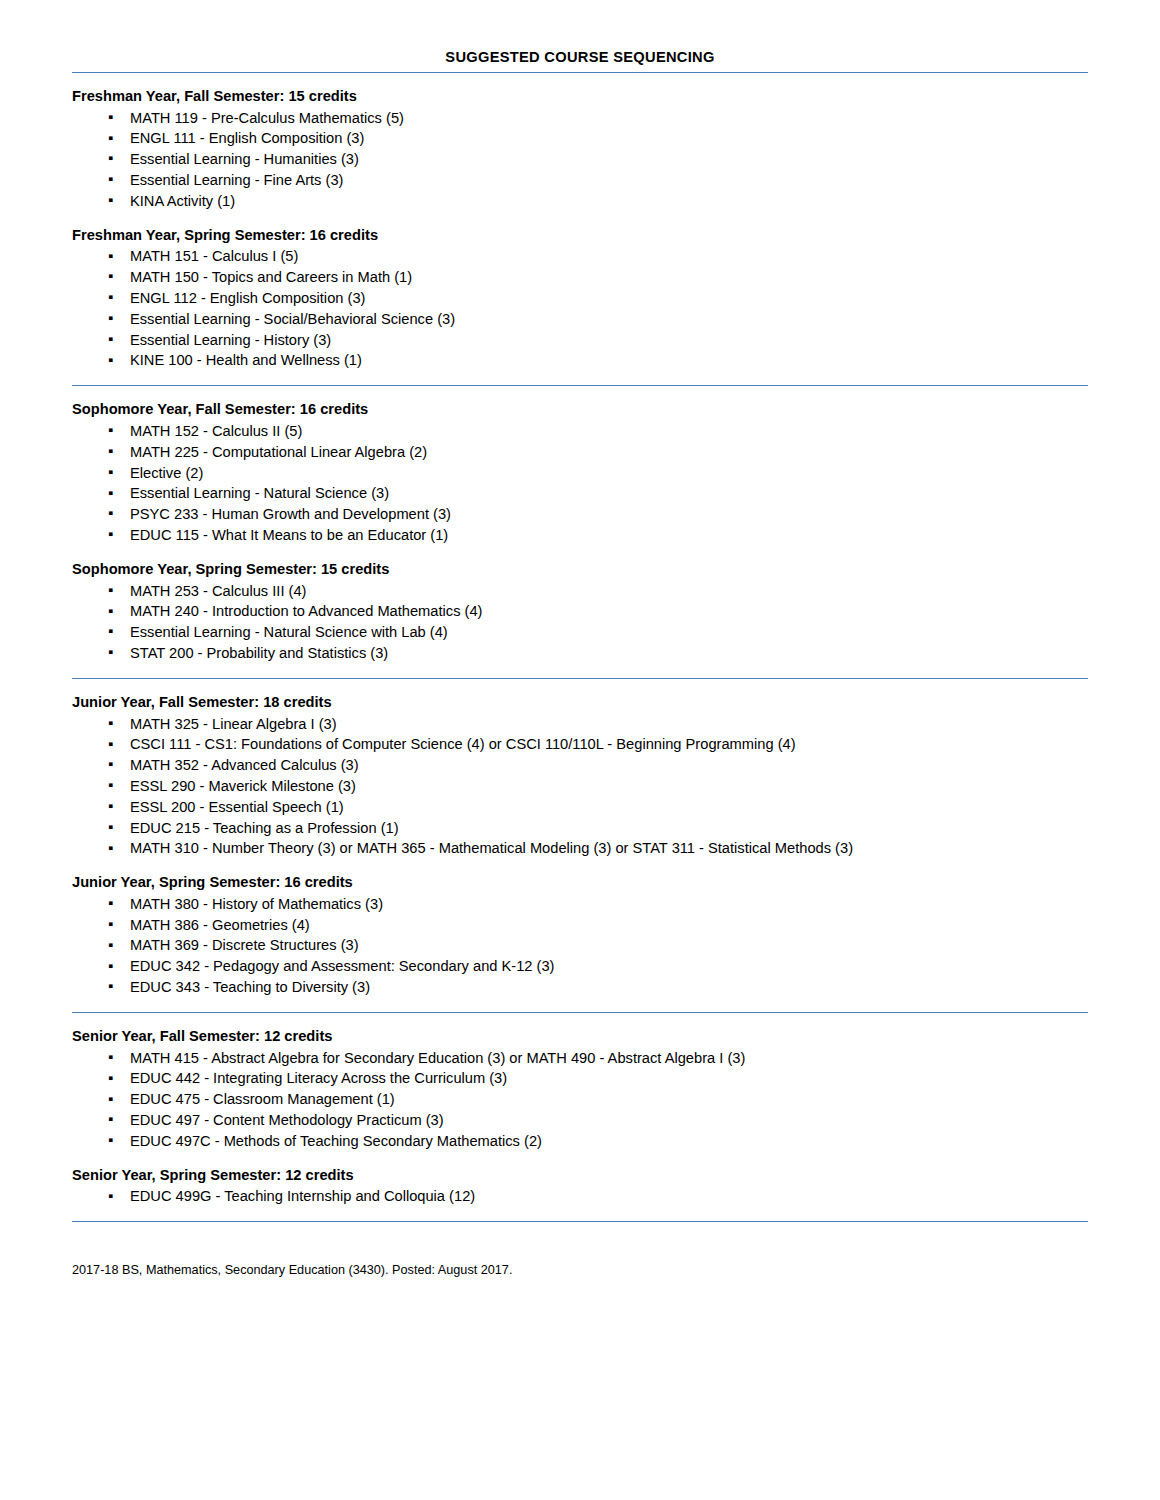SUGGESTED COURSE SEQUENCING
Freshman Year, Fall Semester: 15 credits
MATH 119 - Pre-Calculus Mathematics (5)
ENGL 111 - English Composition (3)
Essential Learning - Humanities (3)
Essential Learning - Fine Arts (3)
KINA Activity (1)
Freshman Year, Spring Semester: 16 credits
MATH 151 - Calculus I (5)
MATH 150 - Topics and Careers in Math (1)
ENGL 112 - English Composition (3)
Essential Learning - Social/Behavioral Science (3)
Essential Learning - History (3)
KINE 100 - Health and Wellness (1)
Sophomore Year, Fall Semester: 16 credits
MATH 152 - Calculus II (5)
MATH 225 - Computational Linear Algebra (2)
Elective (2)
Essential Learning - Natural Science (3)
PSYC 233 - Human Growth and Development (3)
EDUC 115 - What It Means to be an Educator (1)
Sophomore Year, Spring Semester: 15 credits
MATH 253 - Calculus III (4)
MATH 240 - Introduction to Advanced Mathematics (4)
Essential Learning - Natural Science with Lab (4)
STAT 200 - Probability and Statistics (3)
Junior Year, Fall Semester: 18 credits
MATH 325 - Linear Algebra I (3)
CSCI 111 - CS1: Foundations of Computer Science (4) or CSCI 110/110L - Beginning Programming (4)
MATH 352 - Advanced Calculus (3)
ESSL 290 - Maverick Milestone (3)
ESSL 200 - Essential Speech (1)
EDUC 215 - Teaching as a Profession (1)
MATH 310 - Number Theory (3) or MATH 365 - Mathematical Modeling (3) or STAT 311 - Statistical Methods (3)
Junior Year, Spring Semester: 16 credits
MATH 380 - History of Mathematics (3)
MATH 386 - Geometries (4)
MATH 369 - Discrete Structures (3)
EDUC 342 - Pedagogy and Assessment: Secondary and K-12 (3)
EDUC 343 - Teaching to Diversity (3)
Senior Year, Fall Semester: 12 credits
MATH 415 - Abstract Algebra for Secondary Education (3) or MATH 490 - Abstract Algebra I (3)
EDUC 442 - Integrating Literacy Across the Curriculum (3)
EDUC 475 - Classroom Management (1)
EDUC 497 - Content Methodology Practicum (3)
EDUC 497C - Methods of Teaching Secondary Mathematics (2)
Senior Year, Spring Semester: 12 credits
EDUC 499G - Teaching Internship and Colloquia (12)
2017-18 BS, Mathematics, Secondary Education (3430). Posted: August 2017.